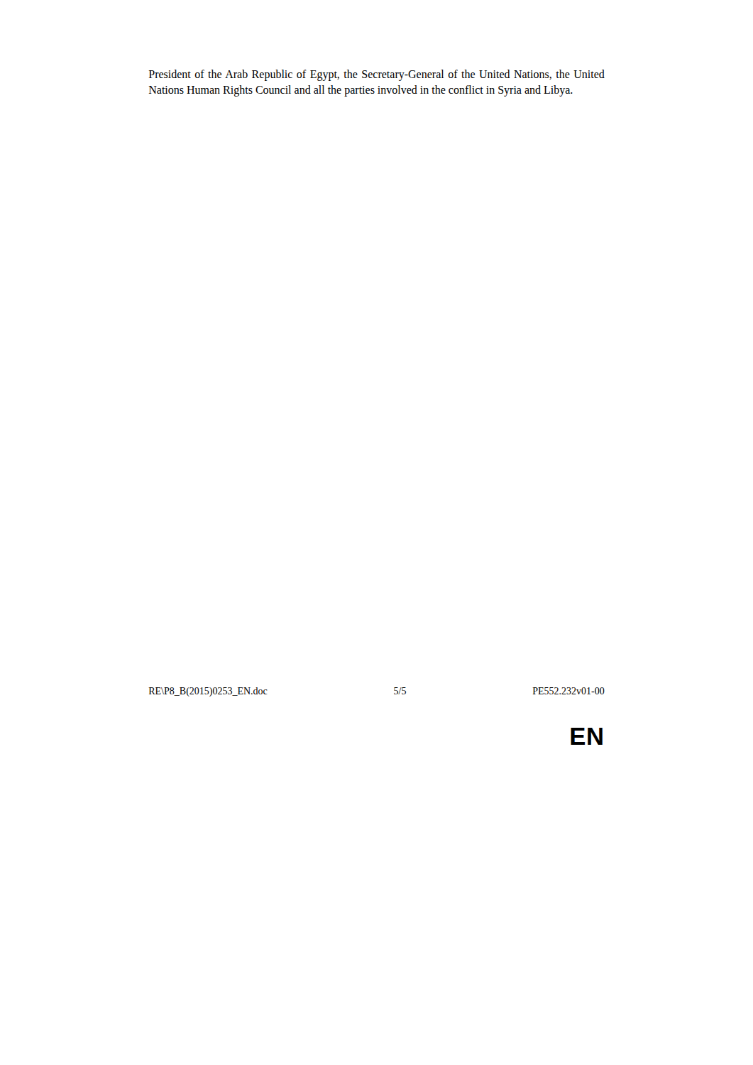President of the Arab Republic of Egypt, the Secretary-General of the United Nations, the United Nations Human Rights Council and all the parties involved in the conflict in Syria and Libya.
RE\P8_B(2015)0253_EN.doc 5/5 PE552.232v01-00
EN